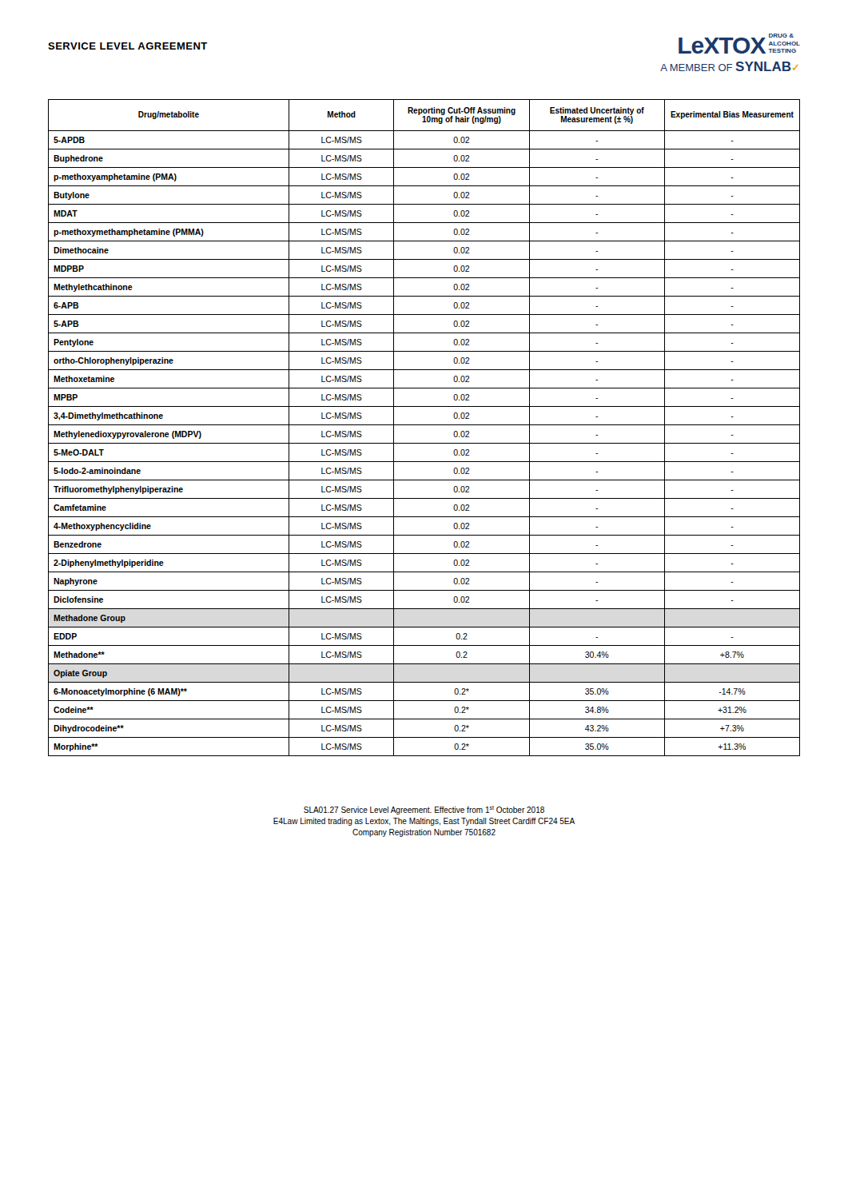SERVICE LEVEL AGREEMENT
LeX TOX DRUG &
ALCOHOL
TESTING
A MEMBER OF SYN LAB✓
| Drug/metabolite | Method | Reporting Cut-Off Assuming 10mg of hair (ng/mg) | Estimated Uncertainty of Measurement (± %) | Experimental Bias Measurement |
| --- | --- | --- | --- | --- |
| 5-APDB | LC-MS/MS | 0.02 | - | - |
| Buphedrone | LC-MS/MS | 0.02 | - | - |
| p-methoxyamphetamine (PMA) | LC-MS/MS | 0.02 | - | - |
| Butylone | LC-MS/MS | 0.02 | - | - |
| MDAT | LC-MS/MS | 0.02 | - | - |
| p-methoxymethamphetamine (PMMA) | LC-MS/MS | 0.02 | - | - |
| Dimethocaine | LC-MS/MS | 0.02 | - | - |
| MDPBP | LC-MS/MS | 0.02 | - | - |
| Methylethcathinone | LC-MS/MS | 0.02 | - | - |
| 6-APB | LC-MS/MS | 0.02 | - | - |
| 5-APB | LC-MS/MS | 0.02 | - | - |
| Pentylone | LC-MS/MS | 0.02 | - | - |
| ortho-Chlorophenylpiperazine | LC-MS/MS | 0.02 | - | - |
| Methoxetamine | LC-MS/MS | 0.02 | - | - |
| MPBP | LC-MS/MS | 0.02 | - | - |
| 3,4-Dimethylmethcathinone | LC-MS/MS | 0.02 | - | - |
| Methylenedioxypyrovalerone (MDPV) | LC-MS/MS | 0.02 | - | - |
| 5-MeO-DALT | LC-MS/MS | 0.02 | - | - |
| 5-Iodo-2-aminoindane | LC-MS/MS | 0.02 | - | - |
| Trifluoromethylphenylpiperazine | LC-MS/MS | 0.02 | - | - |
| Camfetamine | LC-MS/MS | 0.02 | - | - |
| 4-Methoxyphencyclidine | LC-MS/MS | 0.02 | - | - |
| Benzedrone | LC-MS/MS | 0.02 | - | - |
| 2-Diphenylmethylpiperidine | LC-MS/MS | 0.02 | - | - |
| Naphyrone | LC-MS/MS | 0.02 | - | - |
| Diclofensine | LC-MS/MS | 0.02 | - | - |
| Methadone Group | | | | |
| EDDP | LC-MS/MS | 0.2 | - | - |
| Methadone** | LC-MS/MS | 0.2 | 30.4% | +8.7% |
| Opiate Group | | | | |
| 6-Monoacetylmorphine (6 MAM)** | LC-MS/MS | 0.2* | 35.0% | -14.7% |
| Codeine** | LC-MS/MS | 0.2* | 34.8% | +31.2% |
| Dihydrocodeine** | LC-MS/MS | 0.2* | 43.2% | +7.3% |
| Morphine** | LC-MS/MS | 0.2* | 35.0% | +11.3% |
SLA01.27 Service Level Agreement. Effective from 1st October 2018
E4Law Limited trading as Lextox, The Maltings, East Tyndall Street Cardiff CF24 5EA
Company Registration Number 7501682